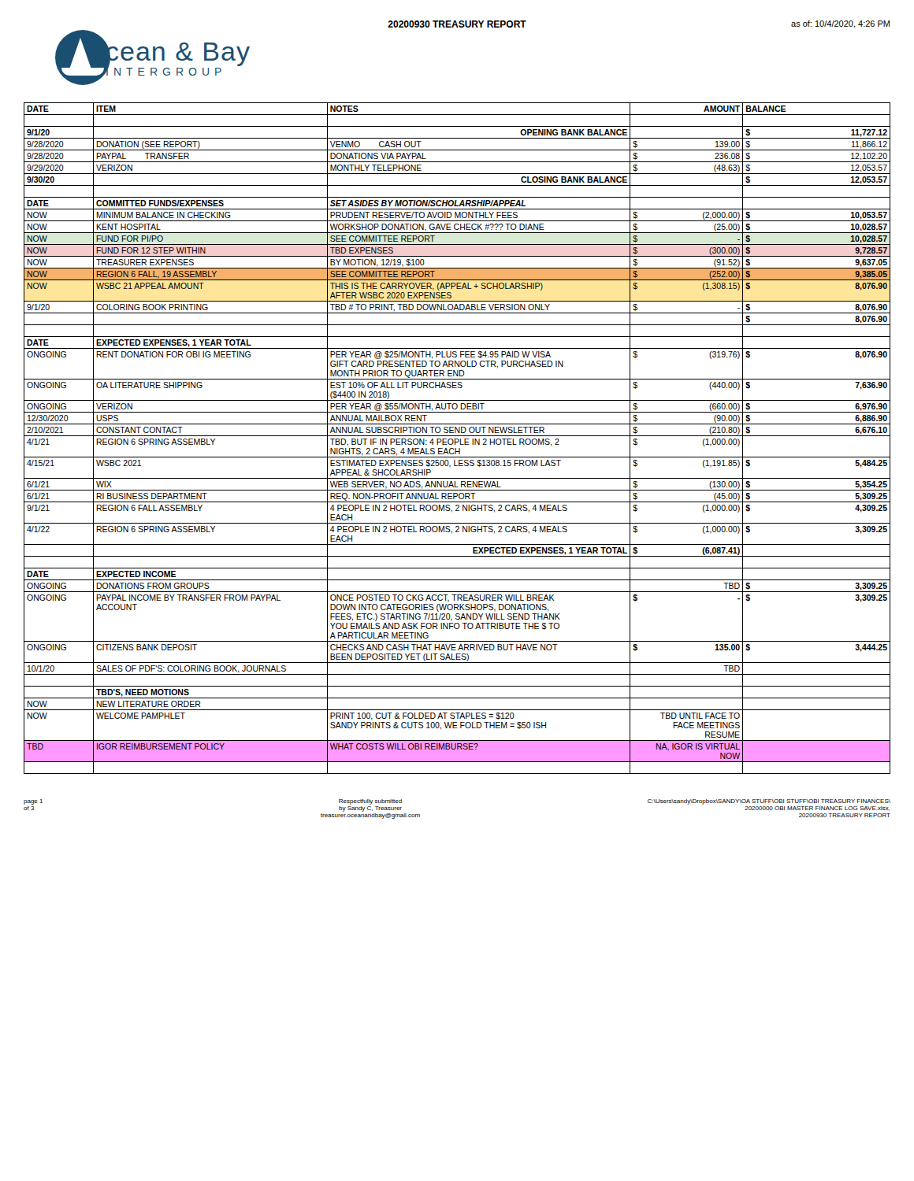20200930 TREASURY REPORT
as of: 10/4/2020, 4:26 PM
cean & Bay
INTERGROUP
| DATE | ITEM | NOTES | AMOUNT | BALANCE |
| 9/1/20 | | OPENING BANK BALANCE | | $ 11,727.12 |
| 9/28/2020 | DONATION (SEE REPORT) | VENMO CASH OUT | $ 139.00 | $ 11,866.12 |
| 9/28/2020 | PAYPAL TRANSFER | DONATIONS VIA PAYPAL | $ 236.08 | $ 12,102.20 |
| 9/29/2020 | VERIZON | MONTHLY TELEPHONE | $ (48.63) | $ 12,053.57 |
| 9/30/20 | | CLOSING BANK BALANCE | | $ 12,053.57 |
| DATE | COMMITTED FUNDS/EXPENSES | SET ASIDES BY MOTION/SCHOLARSHIP/APPEAL | | |
| NOW | MINIMUM BALANCE IN CHECKING | PRUDENT RESERVE/TO AVOID MONTHLY FEES | $ (2,000.00) | $ 10,053.57 |
| NOW | KENT HOSPITAL | WORKSHOP DONATION, GAVE CHECK #??? TO DIANE | $ (25.00) | $ 10,028.57 |
| NOW | FUND FOR PI/PO | SEE COMMITTEE REPORT | $ - | $ 10,028.57 |
| NOW | FUND FOR 12 STEP WITHIN | TBD EXPENSES | $ (300.00) | $ 9,728.57 |
| NOW | TREASURER EXPENSES | BY MOTION, 12/19, $100 | $ (91.52) | $ 9,637.05 |
| NOW | REGION 6 FALL, 19 ASSEMBLY | SEE COMMITTEE REPORT | $ (252.00) | $ 9,385.05 |
| NOW | WSBC 21 APPEAL AMOUNT | THIS IS THE CARRYOVER, (APPEAL + SCHOLARSHIP) AFTER WSBC 2020 EXPENSES | $ (1,308.15) | $ 8,076.90 |
| 9/1/20 | COLORING BOOK PRINTING | TBD # TO PRINT, TBD DOWNLOADABLE VERSION ONLY | $ - | $ 8,076.90 |
| | | | | $ 8,076.90 |
| DATE | EXPECTED EXPENSES, 1 YEAR TOTAL | | | |
| ONGOING | RENT DONATION FOR OBI IG MEETING | PER YEAR @ $25/MONTH, PLUS FEE $4.95 PAID W VISA GIFT CARD PRESENTED TO ARNOLD CTR, PURCHASED IN MONTH PRIOR TO QUARTER END | $ (319.76) | $ 8,076.90 |
| ONGOING | OA LITERATURE SHIPPING | EST 10% OF ALL LIT PURCHASES ($4400 IN 2018) | $ (440.00) | $ 7,636.90 |
| ONGOING | VERIZON | PER YEAR @ $55/MONTH, AUTO DEBIT | $ (660.00) | $ 6,976.90 |
| 12/30/2020 | USPS | ANNUAL MAILBOX RENT | $ (90.00) | $ 6,886.90 |
| 2/10/2021 | CONSTANT CONTACT | ANNUAL SUBSCRIPTION TO SEND OUT NEWSLETTER | $ (210.80) | $ 6,676.10 |
| 4/1/21 | REGION 6 SPRING ASSEMBLY | TBD, BUT IF IN PERSON: 4 PEOPLE IN 2 HOTEL ROOMS, 2 NIGHTS, 2 CARS, 4 MEALS EACH | $ (1,000.00) | |
| 4/15/21 | WSBC 2021 | ESTIMATED EXPENSES $2500, LESS $1308.15 FROM LAST APPEAL & SHCOLARSHIP | $ (1,191.85) | $ 5,484.25 |
| 6/1/21 | WIX | WEB SERVER, NO ADS, ANNUAL RENEWAL | $ (130.00) | $ 5,354.25 |
| 6/1/21 | RI BUSINESS DEPARTMENT | REQ. NON-PROFIT ANNUAL REPORT | $ (45.00) | $ 5,309.25 |
| 9/1/21 | REGION 6 FALL ASSEMBLY | 4 PEOPLE IN 2 HOTEL ROOMS, 2 NIGHTS, 2 CARS, 4 MEALS EACH | $ (1,000.00) | $ 4,309.25 |
| 4/1/22 | REGION 6 SPRING ASSEMBLY | 4 PEOPLE IN 2 HOTEL ROOMS, 2 NIGHTS, 2 CARS, 4 MEALS EACH | $ (1,000.00) | $ 3,309.25 |
| | | EXPECTED EXPENSES, 1 YEAR TOTAL | $ (6,087.41) | |
| DATE | EXPECTED INCOME | | | |
| ONGOING | DONATIONS FROM GROUPS | | TBD | $ 3,309.25 |
| ONGOING | PAYPAL INCOME BY TRANSFER FROM PAYPAL ACCOUNT | ONCE POSTED TO CKG ACCT, TREASURER WILL BREAK DOWN INTO CATEGORIES (WORKSHOPS, DONATIONS, FEES, ETC.) STARTING 7/11/20, SANDY WILL SEND THANK YOU EMAILS AND ASK FOR INFO TO ATTRIBUTE THE $ TO A PARTICULAR MEETING | $ - | $ 3,309.25 |
| ONGOING | CITIZENS BANK DEPOSIT | CHECKS AND CASH THAT HAVE ARRIVED BUT HAVE NOT BEEN DEPOSITED YET (LIT SALES) | $ 135.00 | $ 3,444.25 |
| 10/1/20 | SALES OF PDF'S: COLORING BOOK, JOURNALS | | TBD | |
| | TBD'S, NEED MOTIONS | | | |
| NOW | NEW LITERATURE ORDER | | | |
| NOW | WELCOME PAMPHLET | PRINT 100, CUT & FOLDED AT STAPLES = $120 SANDY PRINTS & CUTS 100, WE FOLD THEM = $50 ISH | TBD UNTIL FACE TO FACE MEETINGS RESUME | |
| TBD | IGOR REIMBURSEMENT POLICY | WHAT COSTS WILL OBI REIMBURSE? | NA, IGOR IS VIRTUAL NOW | |
page 1
of 3
Respectfully submitted
by Sandy C, Treasurer
treasurer.oceanandbay@gmail.com
C:\Users\sandy\Dropbox\SANDY\OA STUFF\OBI STUFF\OBI TREASURY FINANCES\
20200000 OBI MASTER FINANCE LOG SAVE.xlsx,
20200930 TREASURY REPORT